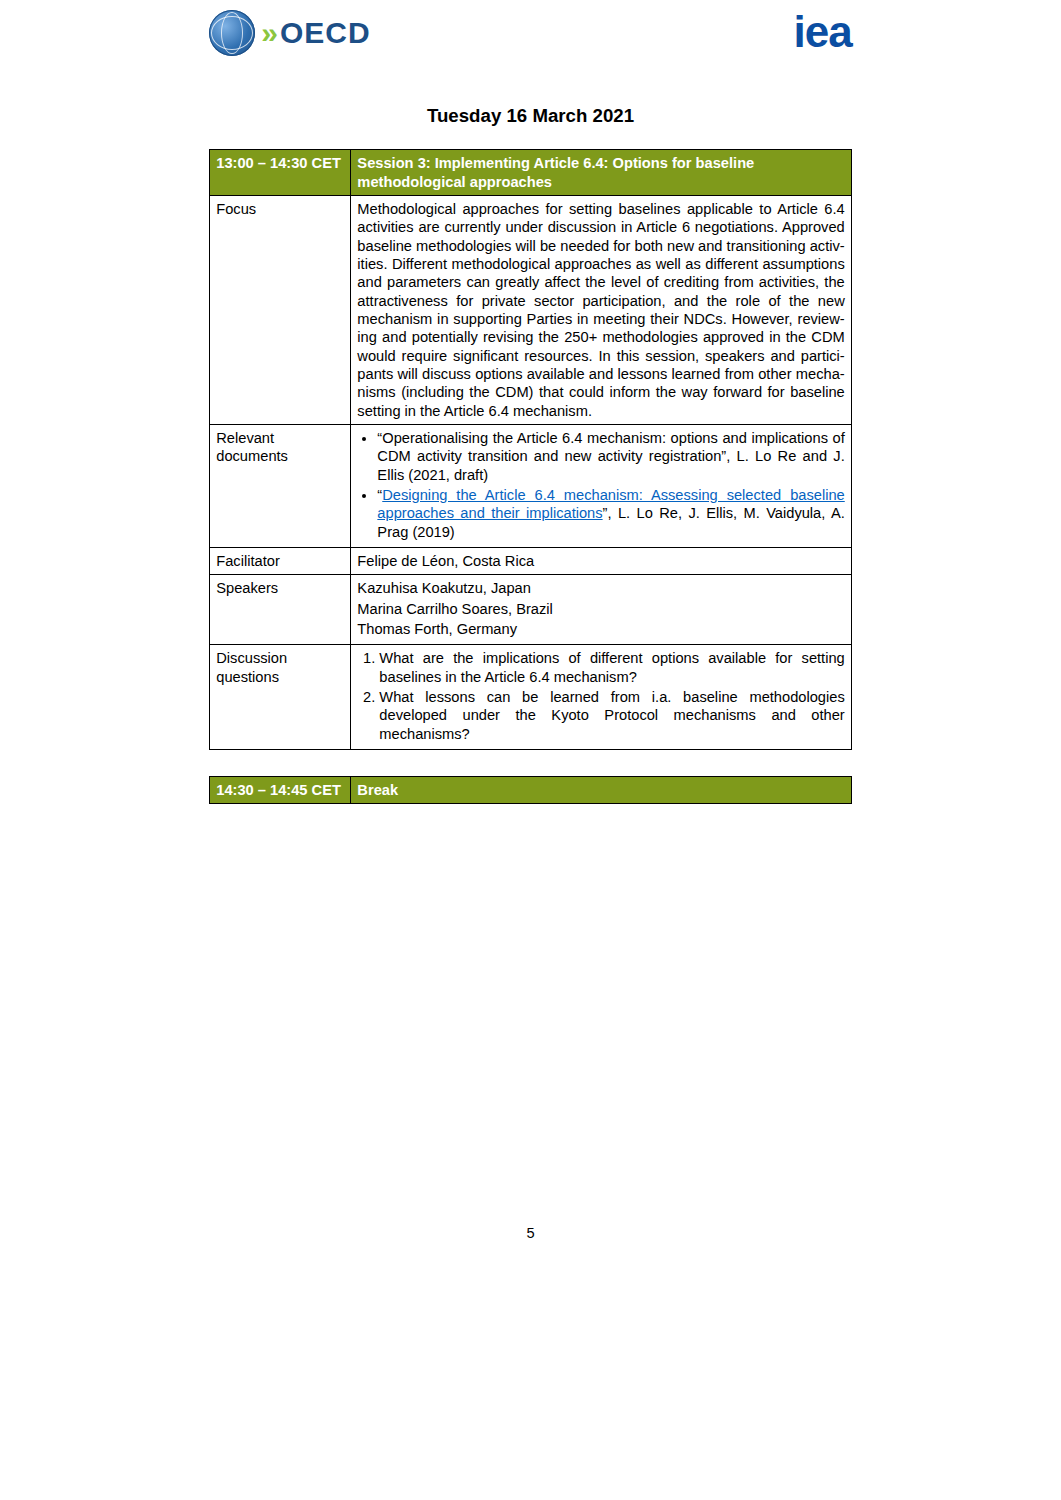» OECD
iea
Tuesday 16 March 2021
| 13:00 – 14:30 CET | Session 3: Implementing Article 6.4: Options for baseline methodological approaches |
| --- | --- |
| Focus | Methodological approaches for setting baselines applicable to Article 6.4 activities are currently under discussion in Article 6 negotiations. Approved baseline methodologies will be needed for both new and transitioning activities. Different methodological approaches as well as different assumptions and parameters can greatly affect the level of crediting from activities, the attractiveness for private sector participation, and the role of the new mechanism in supporting Parties in meeting their NDCs. However, reviewing and potentially revising the 250+ methodologies approved in the CDM would require significant resources. In this session, speakers and participants will discuss options available and lessons learned from other mechanisms (including the CDM) that could inform the way forward for baseline setting in the Article 6.4 mechanism. |
| Relevant documents | “Operationalising the Article 6.4 mechanism: options and implications of CDM activity transition and new activity registration”, L. Lo Re and J. Ellis (2021, draft) “ Designing the Article 6.4 mechanism: Assessing selected baseline approaches and their implications ”, L. Lo Re, J. Ellis, M. Vaidyula, A. Prag (2019) |
| Facilitator | Felipe de Léon, Costa Rica |
| Speakers | Kazuhisa Koakutzu, Japan Marina Carrilho Soares, Brazil Thomas Forth, Germany |
| Discussion questions | What are the implications of different options available for setting baselines in the Article 6.4 mechanism? What lessons can be learned from i.a. baseline methodologies developed under the Kyoto Protocol mechanisms and other mechanisms? |
| 14:30 – 14:45 CET | Break |
| --- | --- |
5